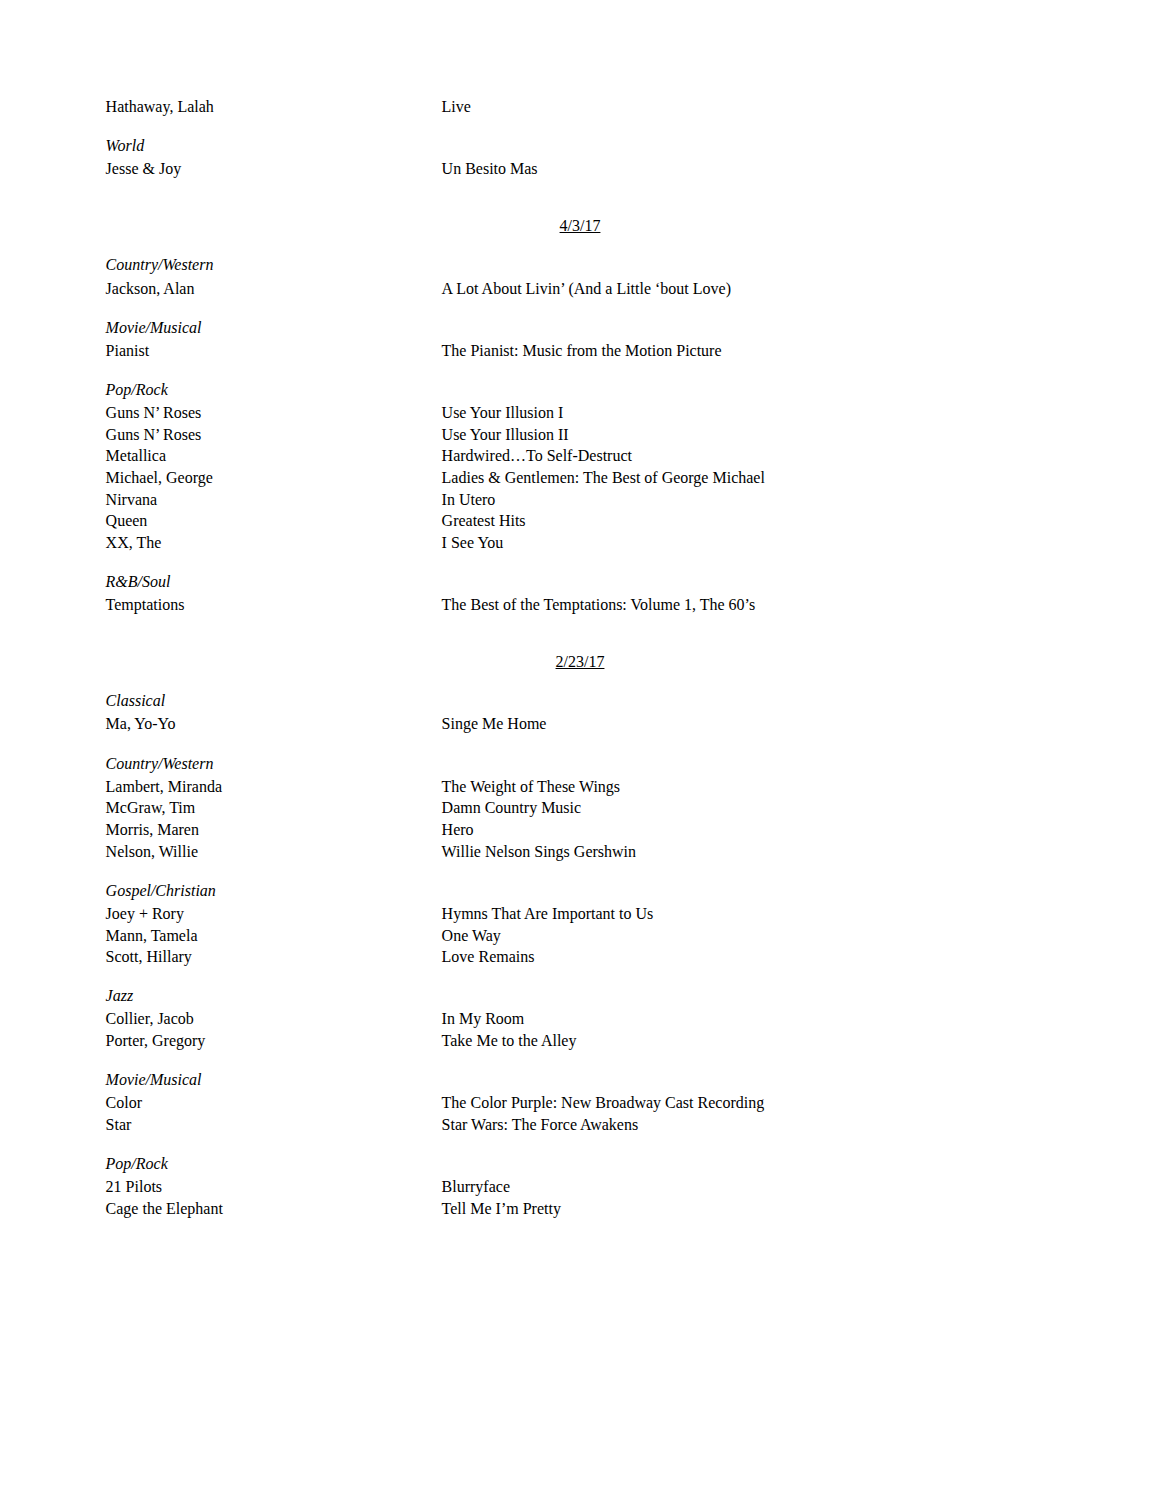| Hathaway, Lalah | Live |
World
| Jesse & Joy | Un Besito Mas |
4/3/17
Country/Western
| Jackson, Alan | A Lot About Livin’ (And a Little ‘bout Love) |
Movie/Musical
| Pianist | The Pianist: Music from the Motion Picture |
Pop/Rock
| Guns N’ Roses | Use Your Illusion I |
| Guns N’ Roses | Use Your Illusion II |
| Metallica | Hardwired…To Self-Destruct |
| Michael, George | Ladies & Gentlemen: The Best of George Michael |
| Nirvana | In Utero |
| Queen | Greatest Hits |
| XX, The | I See You |
R&B/Soul
| Temptations | The Best of the Temptations: Volume 1, The 60’s |
2/23/17
Classical
| Ma, Yo-Yo | Singe Me Home |
Country/Western
| Lambert, Miranda | The Weight of These Wings |
| McGraw, Tim | Damn Country Music |
| Morris, Maren | Hero |
| Nelson, Willie | Willie Nelson Sings Gershwin |
Gospel/Christian
| Joey + Rory | Hymns That Are Important to Us |
| Mann, Tamela | One Way |
| Scott, Hillary | Love Remains |
Jazz
| Collier, Jacob | In My Room |
| Porter, Gregory | Take Me to the Alley |
Movie/Musical
| Color | The Color Purple: New Broadway Cast Recording |
| Star | Star Wars: The Force Awakens |
Pop/Rock
| 21 Pilots | Blurryface |
| Cage the Elephant | Tell Me I’m Pretty |